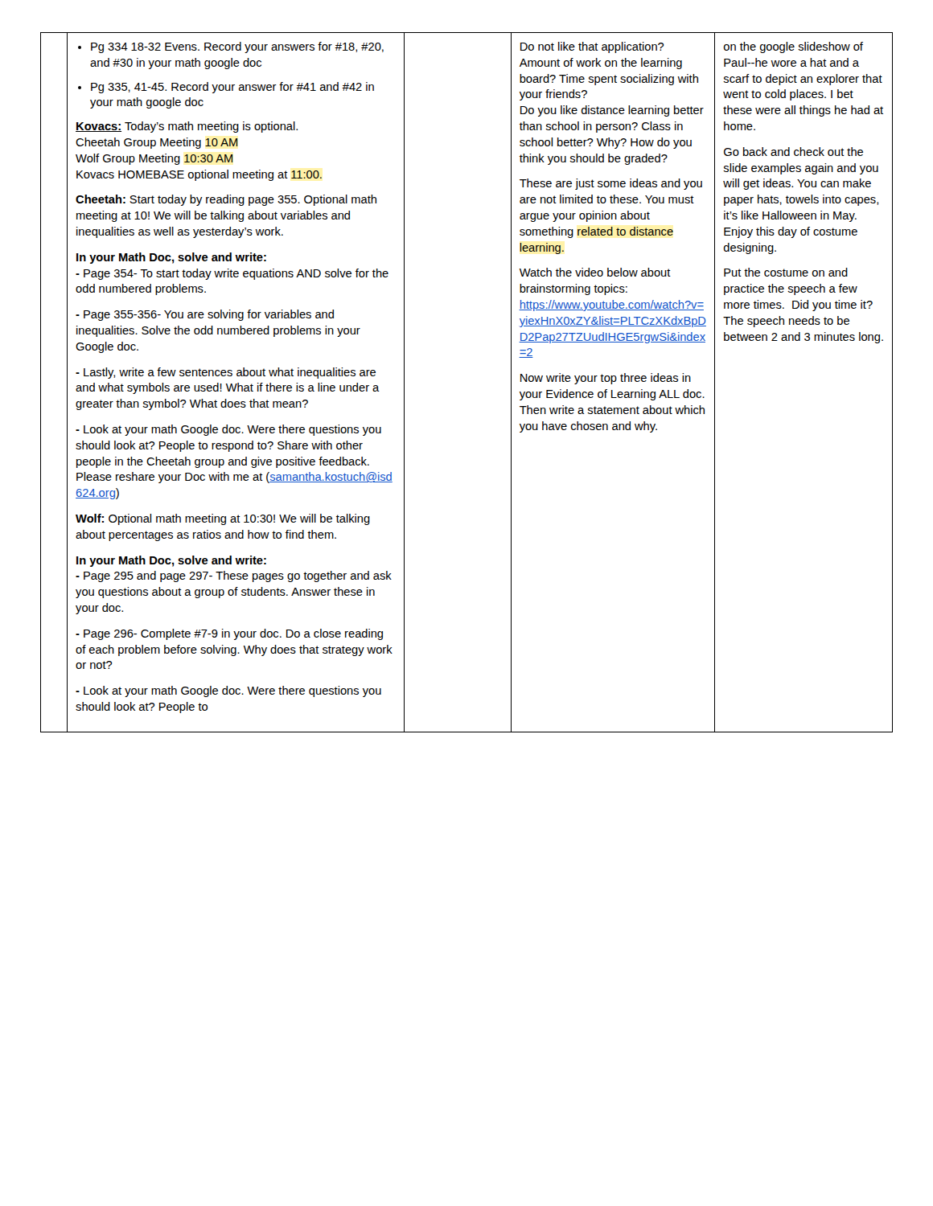| | Pg 334 18-32 Evens. Record your answers for #18, #20, and #30 in your math google doc Pg 335, 41-45. Record your answer for #41 and #42 in your math google doc Kovacs: Today’s math meeting is optional. Cheetah Group Meeting 10 AM Wolf Group Meeting 10:30 AM Kovacs HOMEBASE optional meeting at 11:00. Cheetah: Start today by reading page 355. Optional math meeting at 10! We will be talking about variables and inequalities as well as yesterday’s work. In your Math Doc, solve and write: - Page 354- To start today write equations AND solve for the odd numbered problems. - Page 355-356- You are solving for variables and inequalities. Solve the odd numbered problems in your Google doc. - Lastly, write a few sentences about what inequalities are and what symbols are used! What if there is a line under a greater than symbol? What does that mean? - Look at your math Google doc. Were there questions you should look at? People to respond to? Share with other people in the Cheetah group and give positive feedback. Please reshare your Doc with me at ( samantha.kostuch@isd624.org ) Wolf: Optional math meeting at 10:30! We will be talking about percentages as ratios and how to find them. In your Math Doc, solve and write: - Page 295 and page 297- These pages go together and ask you questions about a group of students. Answer these in your doc. - Page 296- Complete #7-9 in your doc. Do a close reading of each problem before solving. Why does that strategy work or not? - Look at your math Google doc. Were there questions you should look at? People to | | Do not like that application? Amount of work on the learning board? Time spent socializing with your friends? Do you like distance learning better than school in person? Class in school better? Why? How do you think you should be graded? These are just some ideas and you are not limited to these. You must argue your opinion about something related to distance learning. Watch the video below about brainstorming topics: https://www.youtube.com/watch?v=yiexHnX0xZY&list=PLTCzXKdxBpDD2Pap27TZUudIHGE5rgwSi&index=2 Now write your top three ideas in your Evidence of Learning ALL doc. Then write a statement about which you have chosen and why. | on the google slideshow of Paul--he wore a hat and a scarf to depict an explorer that went to cold places. I bet these were all things he had at home. Go back and check out the slide examples again and you will get ideas. You can make paper hats, towels into capes, it’s like Halloween in May. Enjoy this day of costume designing. Put the costume on and practice the speech a few more times. Did you time it? The speech needs to be between 2 and 3 minutes long. |